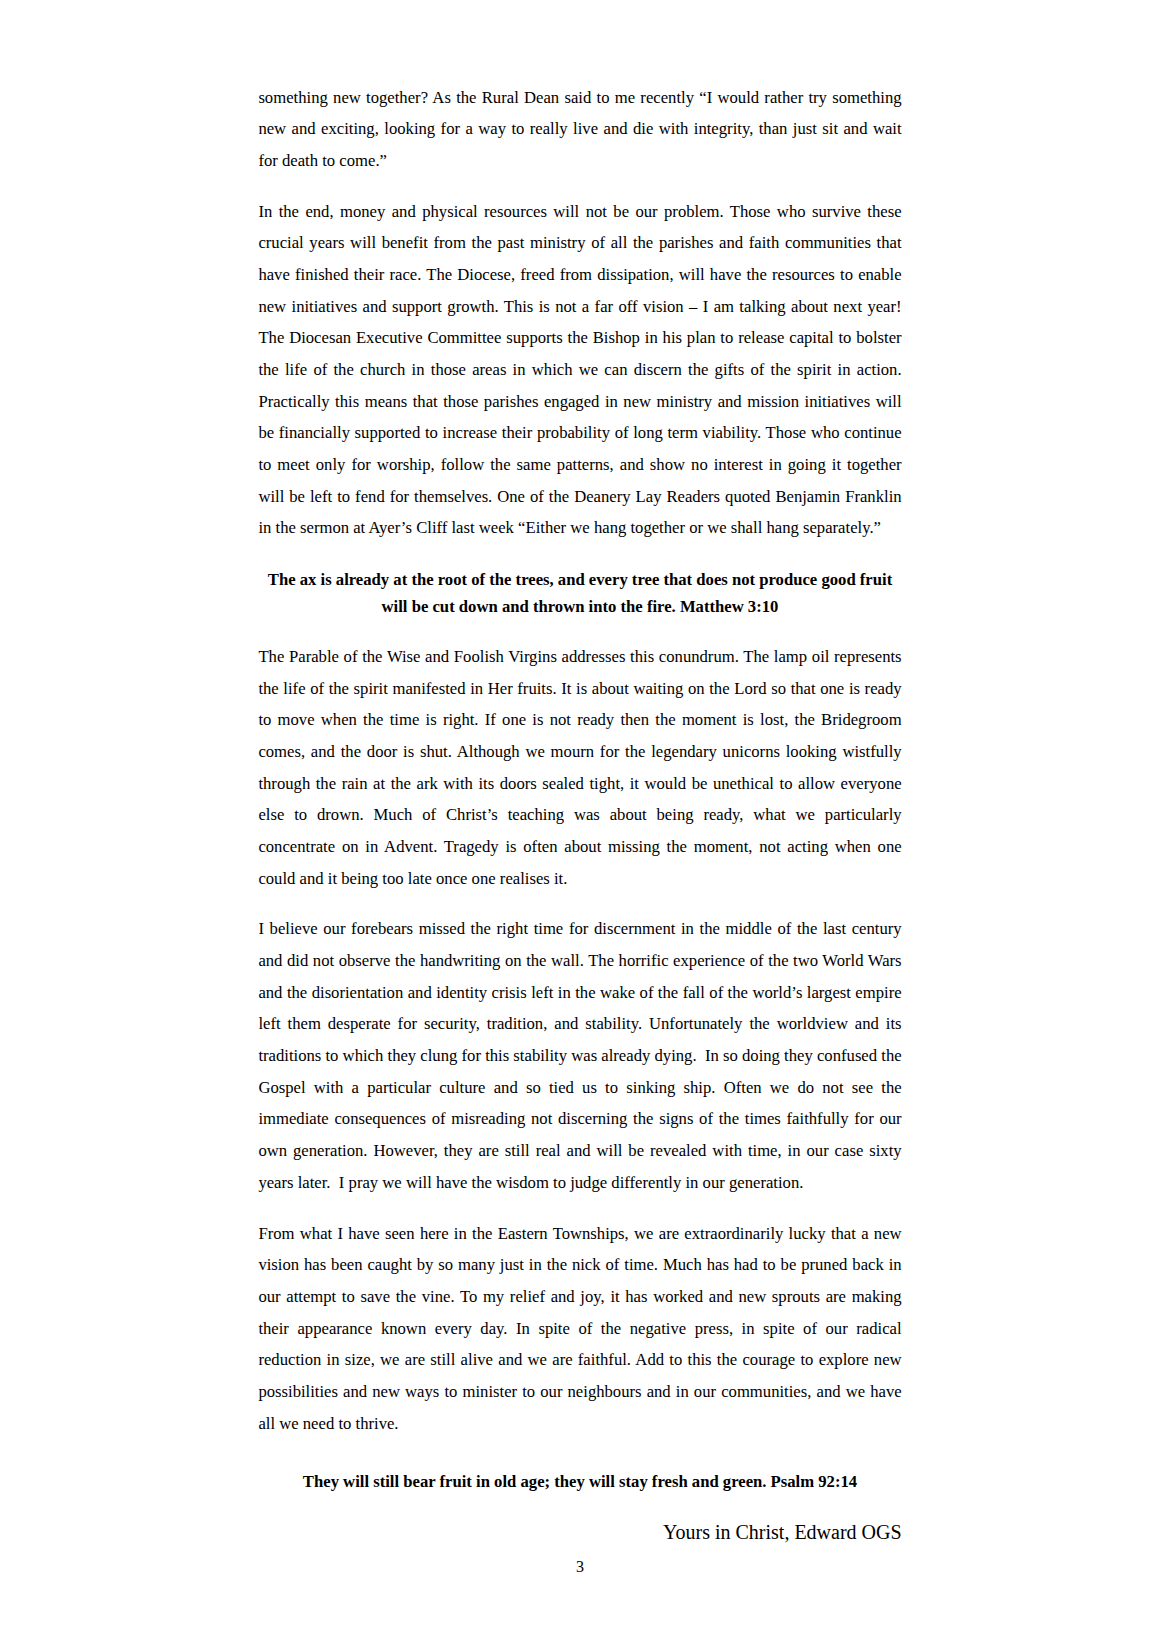something new together? As the Rural Dean said to me recently “I would rather try something new and exciting, looking for a way to really live and die with integrity, than just sit and wait for death to come.”
In the end, money and physical resources will not be our problem. Those who survive these crucial years will benefit from the past ministry of all the parishes and faith communities that have finished their race. The Diocese, freed from dissipation, will have the resources to enable new initiatives and support growth. This is not a far off vision – I am talking about next year! The Diocesan Executive Committee supports the Bishop in his plan to release capital to bolster the life of the church in those areas in which we can discern the gifts of the spirit in action. Practically this means that those parishes engaged in new ministry and mission initiatives will be financially supported to increase their probability of long term viability. Those who continue to meet only for worship, follow the same patterns, and show no interest in going it together will be left to fend for themselves. One of the Deanery Lay Readers quoted Benjamin Franklin in the sermon at Ayer’s Cliff last week “Either we hang together or we shall hang separately.”
The ax is already at the root of the trees, and every tree that does not produce good fruit will be cut down and thrown into the fire. Matthew 3:10
The Parable of the Wise and Foolish Virgins addresses this conundrum. The lamp oil represents the life of the spirit manifested in Her fruits. It is about waiting on the Lord so that one is ready to move when the time is right. If one is not ready then the moment is lost, the Bridegroom comes, and the door is shut. Although we mourn for the legendary unicorns looking wistfully through the rain at the ark with its doors sealed tight, it would be unethical to allow everyone else to drown. Much of Christ’s teaching was about being ready, what we particularly concentrate on in Advent. Tragedy is often about missing the moment, not acting when one could and it being too late once one realises it.
I believe our forebears missed the right time for discernment in the middle of the last century and did not observe the handwriting on the wall. The horrific experience of the two World Wars and the disorientation and identity crisis left in the wake of the fall of the world’s largest empire left them desperate for security, tradition, and stability. Unfortunately the worldview and its traditions to which they clung for this stability was already dying. In so doing they confused the Gospel with a particular culture and so tied us to sinking ship. Often we do not see the immediate consequences of misreading not discerning the signs of the times faithfully for our own generation. However, they are still real and will be revealed with time, in our case sixty years later. I pray we will have the wisdom to judge differently in our generation.
From what I have seen here in the Eastern Townships, we are extraordinarily lucky that a new vision has been caught by so many just in the nick of time. Much has had to be pruned back in our attempt to save the vine. To my relief and joy, it has worked and new sprouts are making their appearance known every day. In spite of the negative press, in spite of our radical reduction in size, we are still alive and we are faithful. Add to this the courage to explore new possibilities and new ways to minister to our neighbours and in our communities, and we have all we need to thrive.
They will still bear fruit in old age; they will stay fresh and green. Psalm 92:14
Yours in Christ, Edward OGS
3